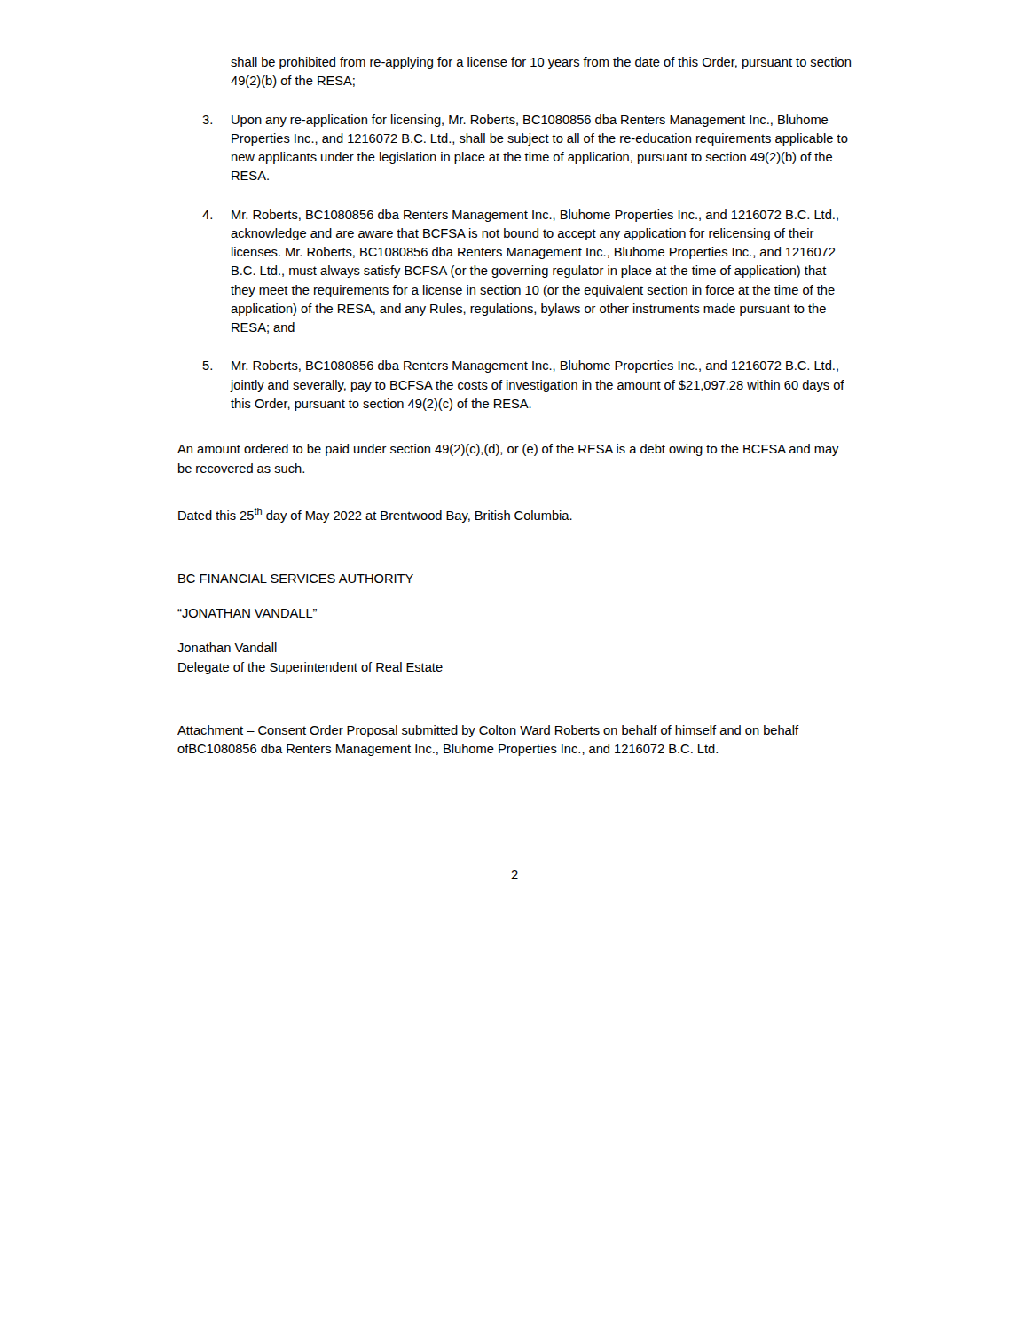shall be prohibited from re-applying for a license for 10 years from the date of this Order, pursuant to section 49(2)(b) of the RESA;
3. Upon any re-application for licensing, Mr. Roberts, BC1080856 dba Renters Management Inc., Bluhome Properties Inc., and 1216072 B.C. Ltd., shall be subject to all of the re-education requirements applicable to new applicants under the legislation in place at the time of application, pursuant to section 49(2)(b) of the RESA.
4. Mr. Roberts, BC1080856 dba Renters Management Inc., Bluhome Properties Inc., and 1216072 B.C. Ltd., acknowledge and are aware that BCFSA is not bound to accept any application for relicensing of their licenses. Mr. Roberts, BC1080856 dba Renters Management Inc., Bluhome Properties Inc., and 1216072 B.C. Ltd., must always satisfy BCFSA (or the governing regulator in place at the time of application) that they meet the requirements for a license in section 10 (or the equivalent section in force at the time of the application) of the RESA, and any Rules, regulations, bylaws or other instruments made pursuant to the RESA; and
5. Mr. Roberts, BC1080856 dba Renters Management Inc., Bluhome Properties Inc., and 1216072 B.C. Ltd., jointly and severally, pay to BCFSA the costs of investigation in the amount of $21,097.28 within 60 days of this Order, pursuant to section 49(2)(c) of the RESA.
An amount ordered to be paid under section 49(2)(c),(d), or (e) of the RESA is a debt owing to the BCFSA and may be recovered as such.
Dated this 25th day of May 2022 at Brentwood Bay, British Columbia.
BC FINANCIAL SERVICES AUTHORITY
“JONATHAN VANDALL”
Jonathan Vandall
Delegate of the Superintendent of Real Estate
Attachment – Consent Order Proposal submitted by Colton Ward Roberts on behalf of himself and on behalf ofBC1080856 dba Renters Management Inc., Bluhome Properties Inc., and 1216072 B.C. Ltd.
2